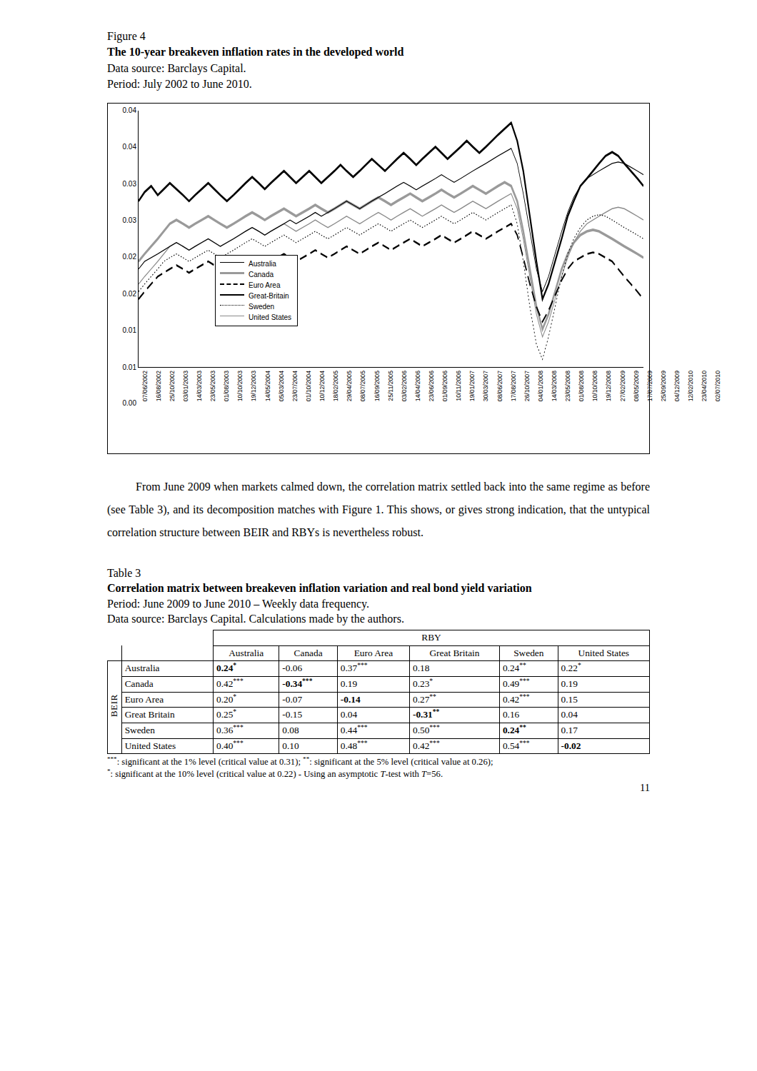Figure 4 The 10-year breakeven inflation rates in the developed world Data source: Barclays Capital. Period: July 2002 to June 2010.
0.04 0.04 0.03 0.03 0.02 0.02 0.01 0.01 0.00
Australia
Canada
Euro Area
Great-Britain
Sweden
United States
07/06/2002 16/08/2002 25/10/2002 03/01/2003 14/03/2003 23/05/2003 01/08/2003 10/10/2003 19/12/2003 14/05/2004 05/03/2004 23/07/2004 01/10/2004 10/12/2004 18/02/2005 29/04/2005 08/07/2005 16/09/2005 25/11/2005 03/02/2006 14/04/2006 23/06/2006 01/09/2006 10/11/2006 19/01/2007 30/03/2007 08/06/2007 17/08/2007 26/10/2007 04/01/2008 14/03/2008 23/05/2008 01/08/2008 10/10/2008 19/12/2008 27/02/2009 08/05/2009 17/07/2009 25/09/2009 04/12/2009 12/02/2010 23/04/2010 02/07/2010
From June 2009 when markets calmed down, the correlation matrix settled back into the same regime as before (see Table 3), and its decomposition matches with Figure 1. This shows, or gives strong indication, that the untypical correlation structure between BEIR and RBYs is nevertheless robust.
Table 3 Correlation matrix between breakeven inflation variation and real bond yield variation Period: June 2009 to June 2010 – Weekly data frequency. Data source: Barclays Capital. Calculations made by the authors.
| | | RBY |
| --- | --- | --- |
| | | Australia | Canada | Euro Area | Great Britain | Sweden | United States |
| BEIR | Australia | 0.24 * | -0.06 | 0.37 *** | 0.18 | 0.24 ** | 0.22 * |
| Canada | 0.42 *** | -0.34 *** | 0.19 | 0.23 * | 0.49 *** | 0.19 |
| Euro Area | 0.20 * | -0.07 | -0.14 | 0.27 ** | 0.42 *** | 0.15 |
| Great Britain | 0.25 * | -0.15 | 0.04 | -0.31 ** | 0.16 | 0.04 |
| Sweden | 0.36 *** | 0.08 | 0.44 *** | 0.50 *** | 0.24 ** | 0.17 |
| United States | 0.40 *** | 0.10 | 0.48 *** | 0.42 *** | 0.54 *** | -0.02 |
***: significant at the 1% level (critical value at 0.31); **: significant at the 5% level (critical value at 0.26);
*: significant at the 10% level (critical value at 0.22) - Using an asymptotic T-test with T=56.
11